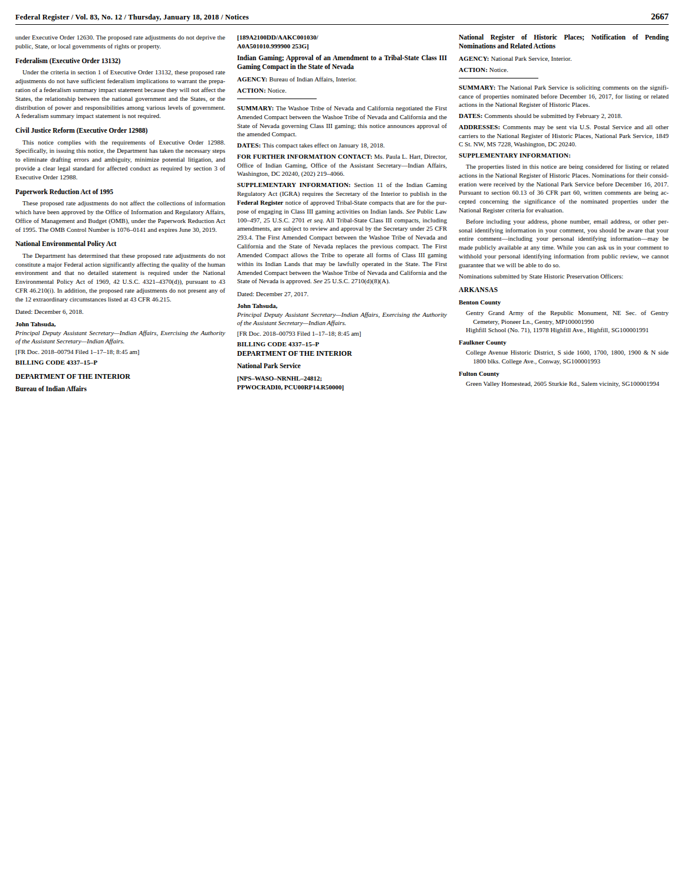Federal Register / Vol. 83, No. 12 / Thursday, January 18, 2018 / Notices
2667
under Executive Order 12630. The proposed rate adjustments do not deprive the public, State, or local governments of rights or property.
Federalism (Executive Order 13132)
Under the criteria in section 1 of Executive Order 13132, these proposed rate adjustments do not have sufficient federalism implications to warrant the preparation of a federalism summary impact statement because they will not affect the States, the relationship between the national government and the States, or the distribution of power and responsibilities among various levels of government. A federalism summary impact statement is not required.
Civil Justice Reform (Executive Order 12988)
This notice complies with the requirements of Executive Order 12988. Specifically, in issuing this notice, the Department has taken the necessary steps to eliminate drafting errors and ambiguity, minimize potential litigation, and provide a clear legal standard for affected conduct as required by section 3 of Executive Order 12988.
Paperwork Reduction Act of 1995
These proposed rate adjustments do not affect the collections of information which have been approved by the Office of Information and Regulatory Affairs, Office of Management and Budget (OMB), under the Paperwork Reduction Act of 1995. The OMB Control Number is 1076–0141 and expires June 30, 2019.
National Environmental Policy Act
The Department has determined that these proposed rate adjustments do not constitute a major Federal action significantly affecting the quality of the human environment and that no detailed statement is required under the National Environmental Policy Act of 1969, 42 U.S.C. 4321–4370(d)), pursuant to 43 CFR 46.210(i). In addition, the proposed rate adjustments do not present any of the 12 extraordinary circumstances listed at 43 CFR 46.215.
Dated: December 6, 2018.
John Tahsuda,
Principal Deputy Assistant Secretary—Indian Affairs, Exercising the Authority of the Assistant Secretary—Indian Affairs.
[FR Doc. 2018–00794 Filed 1–17–18; 8:45 am]
BILLING CODE 4337–15–P
DEPARTMENT OF THE INTERIOR
Bureau of Indian Affairs
[189A2100DD/AAKC001030/
A0A501010.999900 253G]
Indian Gaming; Approval of an Amendment to a Tribal-State Class III Gaming Compact in the State of Nevada
AGENCY: Bureau of Indian Affairs, Interior.
ACTION: Notice.
SUMMARY: The Washoe Tribe of Nevada and California negotiated the First Amended Compact between the Washoe Tribe of Nevada and California and the State of Nevada governing Class III gaming; this notice announces approval of the amended Compact.
DATES: This compact takes effect on January 18, 2018.
FOR FURTHER INFORMATION CONTACT: Ms. Paula L. Hart, Director, Office of Indian Gaming, Office of the Assistant Secretary—Indian Affairs, Washington, DC 20240, (202) 219–4066.
SUPPLEMENTARY INFORMATION: Section 11 of the Indian Gaming Regulatory Act (IGRA) requires the Secretary of the Interior to publish in the Federal Register notice of approved Tribal-State compacts that are for the purpose of engaging in Class III gaming activities on Indian lands. See Public Law 100–497, 25 U.S.C. 2701 et seq. All Tribal-State Class III compacts, including amendments, are subject to review and approval by the Secretary under 25 CFR 293.4. The First Amended Compact between the Washoe Tribe of Nevada and California and the State of Nevada replaces the previous compact. The First Amended Compact allows the Tribe to operate all forms of Class III gaming within its Indian Lands that may be lawfully operated in the State. The First Amended Compact between the Washoe Tribe of Nevada and California and the State of Nevada is approved. See 25 U.S.C. 2710(d)(8)(A).
Dated: December 27, 2017.
John Tahsuda,
Principal Deputy Assistant Secretary—Indian Affairs, Exercising the Authority of the Assistant Secretary—Indian Affairs.
[FR Doc. 2018–00793 Filed 1–17–18; 8:45 am]
BILLING CODE 4337–15–P
DEPARTMENT OF THE INTERIOR
National Park Service
[NPS–WASO–NRNHL–24812;
PPWOCRADI0, PCU00RP14.R50000]
National Register of Historic Places; Notification of Pending Nominations and Related Actions
AGENCY: National Park Service, Interior.
ACTION: Notice.
SUMMARY: The National Park Service is soliciting comments on the significance of properties nominated before December 16, 2017, for listing or related actions in the National Register of Historic Places.
DATES: Comments should be submitted by February 2, 2018.
ADDRESSES: Comments may be sent via U.S. Postal Service and all other carriers to the National Register of Historic Places, National Park Service, 1849 C St. NW, MS 7228, Washington, DC 20240.
SUPPLEMENTARY INFORMATION:
The properties listed in this notice are being considered for listing or related actions in the National Register of Historic Places. Nominations for their consideration were received by the National Park Service before December 16, 2017. Pursuant to section 60.13 of 36 CFR part 60, written comments are being accepted concerning the significance of the nominated properties under the National Register criteria for evaluation.
Before including your address, phone number, email address, or other personal identifying information in your comment, you should be aware that your entire comment—including your personal identifying information—may be made publicly available at any time. While you can ask us in your comment to withhold your personal identifying information from public review, we cannot guarantee that we will be able to do so.
Nominations submitted by State Historic Preservation Officers:
ARKANSAS
Benton County
Gentry Grand Army of the Republic Monument, NE Sec. of Gentry Cemetery, Pioneer Ln., Gentry, MP100001990 Highfill School (No. 71), 11978 Highfill Ave., Highfill, SG100001991
Faulkner County
College Avenue Historic District, S side 1600, 1700, 1800, 1900 & N side 1800 blks. College Ave., Conway, SG100001993
Fulton County
Green Valley Homestead, 2605 Sturkie Rd., Salem vicinity, SG100001994